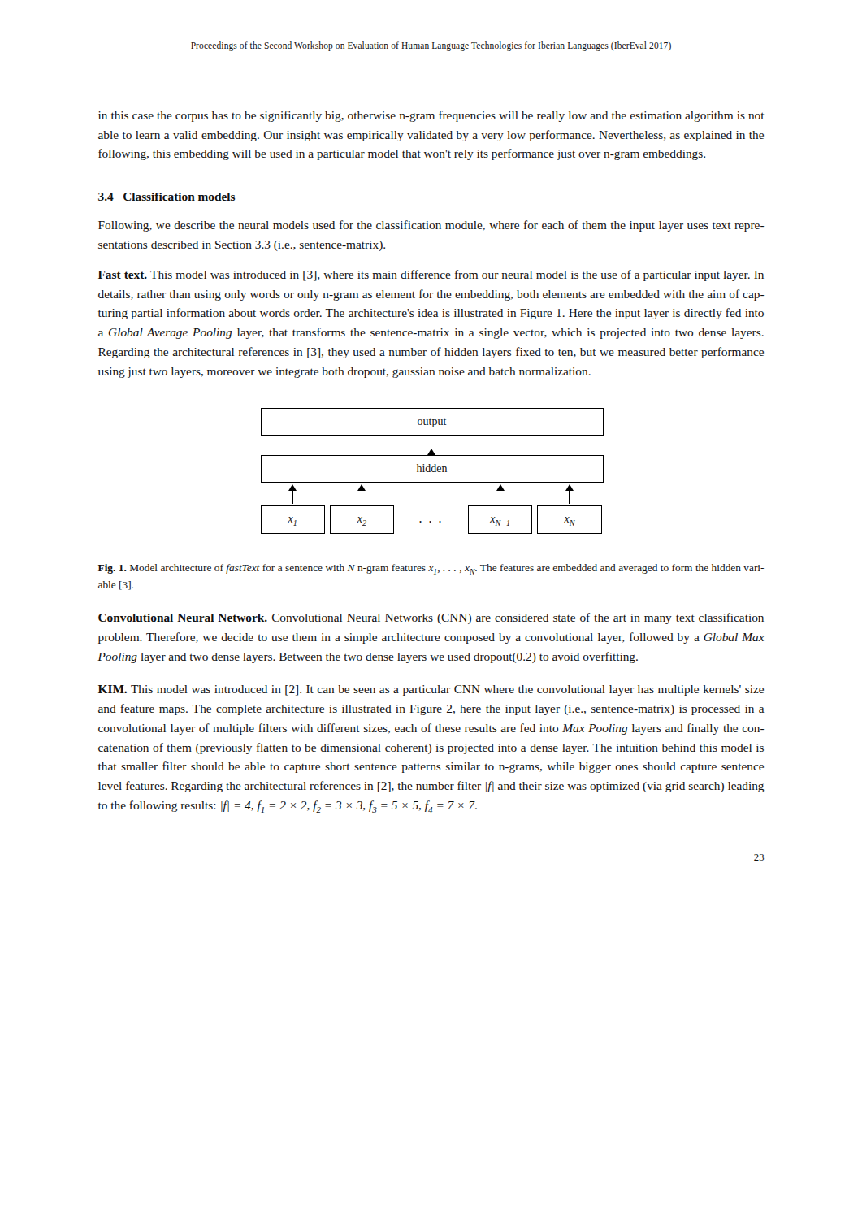Proceedings of the Second Workshop on Evaluation of Human Language Technologies for Iberian Languages (IberEval 2017)
in this case the corpus has to be significantly big, otherwise n-gram frequencies will be really low and the estimation algorithm is not able to learn a valid embedding. Our insight was empirically validated by a very low performance. Nevertheless, as explained in the following, this embedding will be used in a particular model that won't rely its performance just over n-gram embeddings.
3.4 Classification models
Following, we describe the neural models used for the classification module, where for each of them the input layer uses text representations described in Section 3.3 (i.e., sentence-matrix).
Fast text. This model was introduced in [3], where its main difference from our neural model is the use of a particular input layer. In details, rather than using only words or only n-gram as element for the embedding, both elements are embedded with the aim of capturing partial information about words order. The architecture's idea is illustrated in Figure 1. Here the input layer is directly fed into a Global Average Pooling layer, that transforms the sentence-matrix in a single vector, which is projected into two dense layers. Regarding the architectural references in [3], they used a number of hidden layers fixed to ten, but we measured better performance using just two layers, moreover we integrate both dropout, gaussian noise and batch normalization.
output
hidden
x1
x2
. . .
xN−1
xN
Fig. 1. Model architecture of fastText for a sentence with N n-gram features x1, . . . , xN. The features are embedded and averaged to form the hidden variable [3].
Convolutional Neural Network. Convolutional Neural Networks (CNN) are considered state of the art in many text classification problem. Therefore, we decide to use them in a simple architecture composed by a convolutional layer, followed by a Global Max Pooling layer and two dense layers. Between the two dense layers we used dropout(0.2) to avoid overfitting.
KIM. This model was introduced in [2]. It can be seen as a particular CNN where the convolutional layer has multiple kernels' size and feature maps. The complete architecture is illustrated in Figure 2, here the input layer (i.e., sentence-matrix) is processed in a convolutional layer of multiple filters with different sizes, each of these results are fed into Max Pooling layers and finally the concatenation of them (previously flatten to be dimensional coherent) is projected into a dense layer. The intuition behind this model is that smaller filter should be able to capture short sentence patterns similar to n-grams, while bigger ones should capture sentence level features. Regarding the architectural references in [2], the number filter |f| and their size was optimized (via grid search) leading to the following results: |f| = 4, f1 = 2 × 2, f2 = 3 × 3, f3 = 5 × 5, f4 = 7 × 7.
23